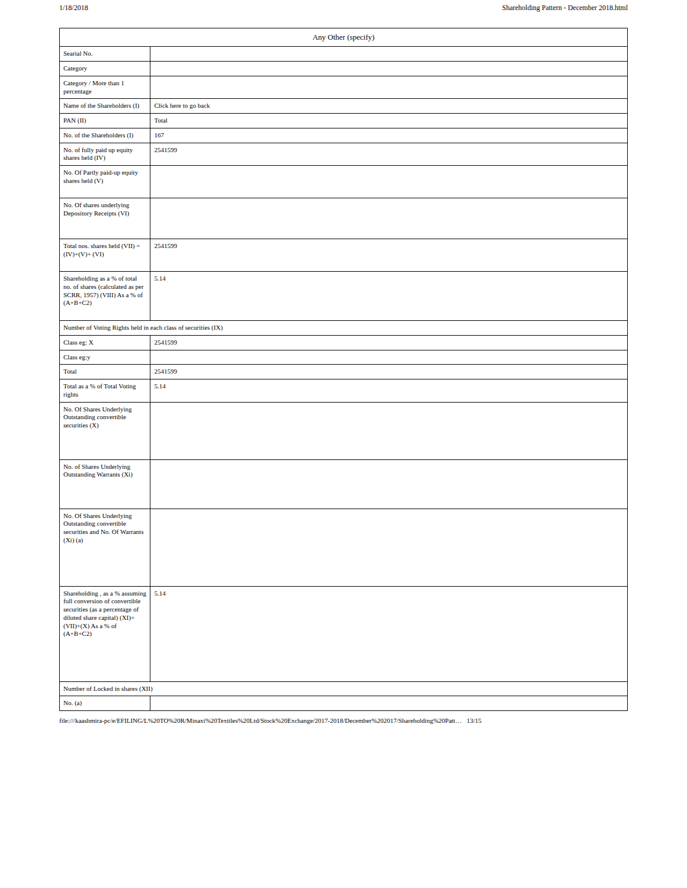1/18/2018
Shareholding Pattern - December 2018.html
| Any Other (specify) |
| --- |
| Searial No. | |
| Category | |
| Category / More than 1 percentage | |
| Name of the Shareholders (I) | Click here to go back |
| PAN (II) | Total |
| No. of the Shareholders (I) | 167 |
| No. of fully paid up equity shares held (IV) | 2541599 |
| No. Of Partly paid-up equity shares held (V) | |
| No. Of shares underlying Depository Receipts (VI) | |
| Total nos. shares held (VII) = (IV)+(V)+ (VI) | 2541599 |
| Shareholding as a % of total no. of shares (calculated as per SCRR, 1957) (VIII) As a % of (A+B+C2) | 5.14 |
| Number of Voting Rights held in each class of securities (IX) |
| Class eg: X | 2541599 |
| Class eg:y | |
| Total | 2541599 |
| Total as a % of Total Voting rights | 5.14 |
| No. Of Shares Underlying Outstanding convertible securities (X) | |
| No. of Shares Underlying Outstanding Warrants (Xi) | |
| No. Of Shares Underlying Outstanding convertible securities and No. Of Warrants (Xi) (a) | |
| Shareholding , as a % assuming full conversion of convertible securities (as a percentage of diluted share capital) (XI)= (VII)+(X) As a % of (A+B+C2) | 5.14 |
| Number of Locked in shares (XII) |
| No. (a) | |
file:///kaashmira-pc/e/EFILING/L%20TO%20R/Minaxi%20Textiles%20Ltd/Stock%20Exchange/2017-2018/December%202017/Shareholding%20Patt… 13/15